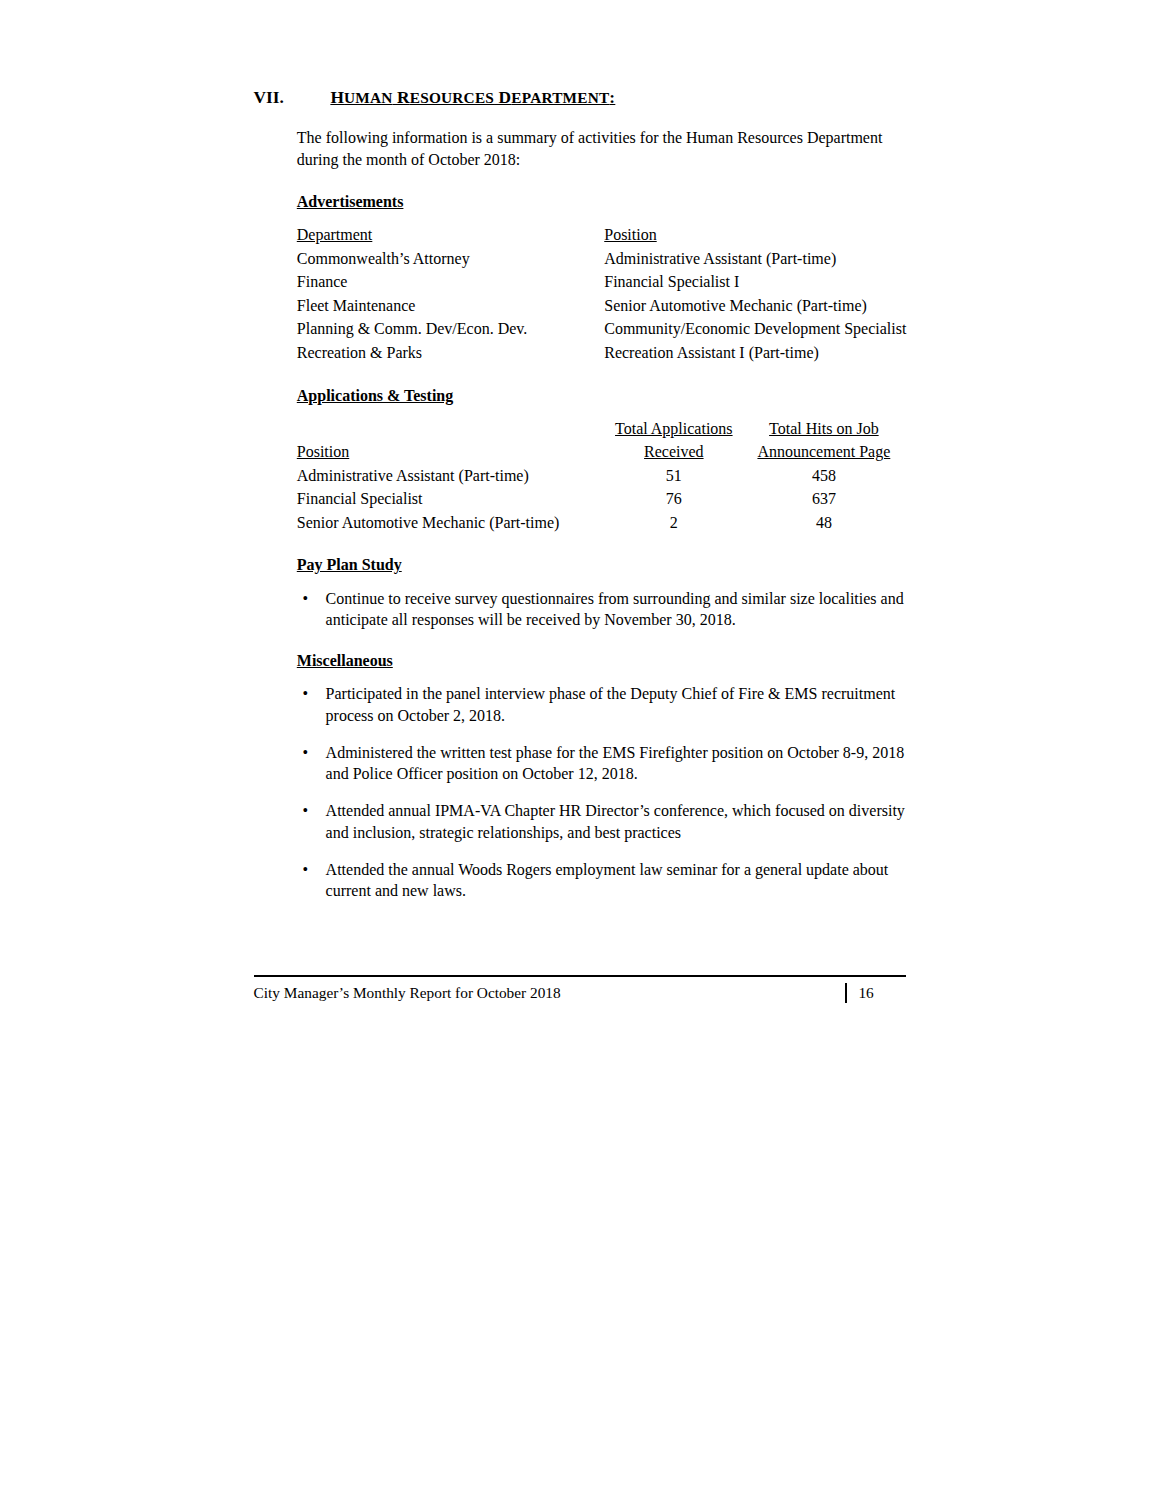VII.
HUMAN RESOURCES DEPARTMENT:
The following information is a summary of activities for the Human Resources Department during the month of October 2018:
Advertisements
| Department | Position |
| --- | --- |
| Commonwealth’s Attorney | Administrative Assistant (Part-time) |
| Finance | Financial Specialist I |
| Fleet Maintenance | Senior Automotive Mechanic (Part-time) |
| Planning & Comm. Dev/Econ. Dev. | Community/Economic Development Specialist |
| Recreation & Parks | Recreation Assistant I (Part-time) |
Applications & Testing
| | Total Applications | Total Hits on Job |
| Position | Received | Announcement Page |
| Administrative Assistant (Part-time) | 51 | 458 |
| Financial Specialist | 76 | 637 |
| Senior Automotive Mechanic (Part-time) | 2 | 48 |
Pay Plan Study
Continue to receive survey questionnaires from surrounding and similar size localities and anticipate all responses will be received by November 30, 2018.
Miscellaneous
Participated in the panel interview phase of the Deputy Chief of Fire & EMS recruitment process on October 2, 2018.
Administered the written test phase for the EMS Firefighter position on October 8-9, 2018 and Police Officer position on October 12, 2018.
Attended annual IPMA-VA Chapter HR Director’s conference, which focused on diversity and inclusion, strategic relationships, and best practices
Attended the annual Woods Rogers employment law seminar for a general update about current and new laws.
City Manager’s Monthly Report for October 2018
16